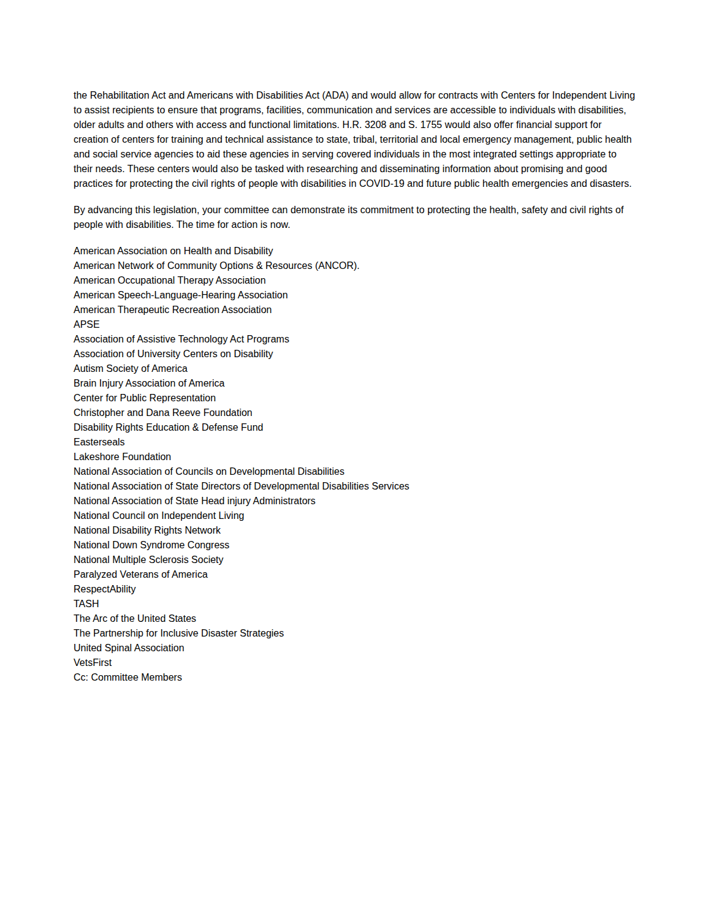the Rehabilitation Act and Americans with Disabilities Act (ADA) and would allow for contracts with Centers for Independent Living to assist recipients to ensure that programs, facilities, communication and services are accessible to individuals with disabilities, older adults and others with access and functional limitations. H.R. 3208 and S. 1755 would also offer financial support for creation of centers for training and technical assistance to state, tribal, territorial and local emergency management, public health and social service agencies to aid these agencies in serving covered individuals in the most integrated settings appropriate to their needs. These centers would also be tasked with researching and disseminating information about promising and good practices for protecting the civil rights of people with disabilities in COVID-19 and future public health emergencies and disasters.
By advancing this legislation, your committee can demonstrate its commitment to protecting the health, safety and civil rights of people with disabilities. The time for action is now.
American Association on Health and Disability
American Network of Community Options & Resources (ANCOR).
American Occupational Therapy Association
American Speech-Language-Hearing Association
American Therapeutic Recreation Association
APSE
Association of Assistive Technology Act Programs
Association of University Centers on Disability
Autism Society of America
Brain Injury Association of America
Center for Public Representation
Christopher and Dana Reeve Foundation
Disability Rights Education & Defense Fund
Easterseals
Lakeshore Foundation
National Association of Councils on Developmental Disabilities
National Association of State Directors of Developmental Disabilities Services
National Association of State Head injury Administrators
National Council on Independent Living
National Disability Rights Network
National Down Syndrome Congress
National Multiple Sclerosis Society
Paralyzed Veterans of America
RespectAbility
TASH
The Arc of the United States
The Partnership for Inclusive Disaster Strategies
United Spinal Association
VetsFirst
Cc: Committee Members